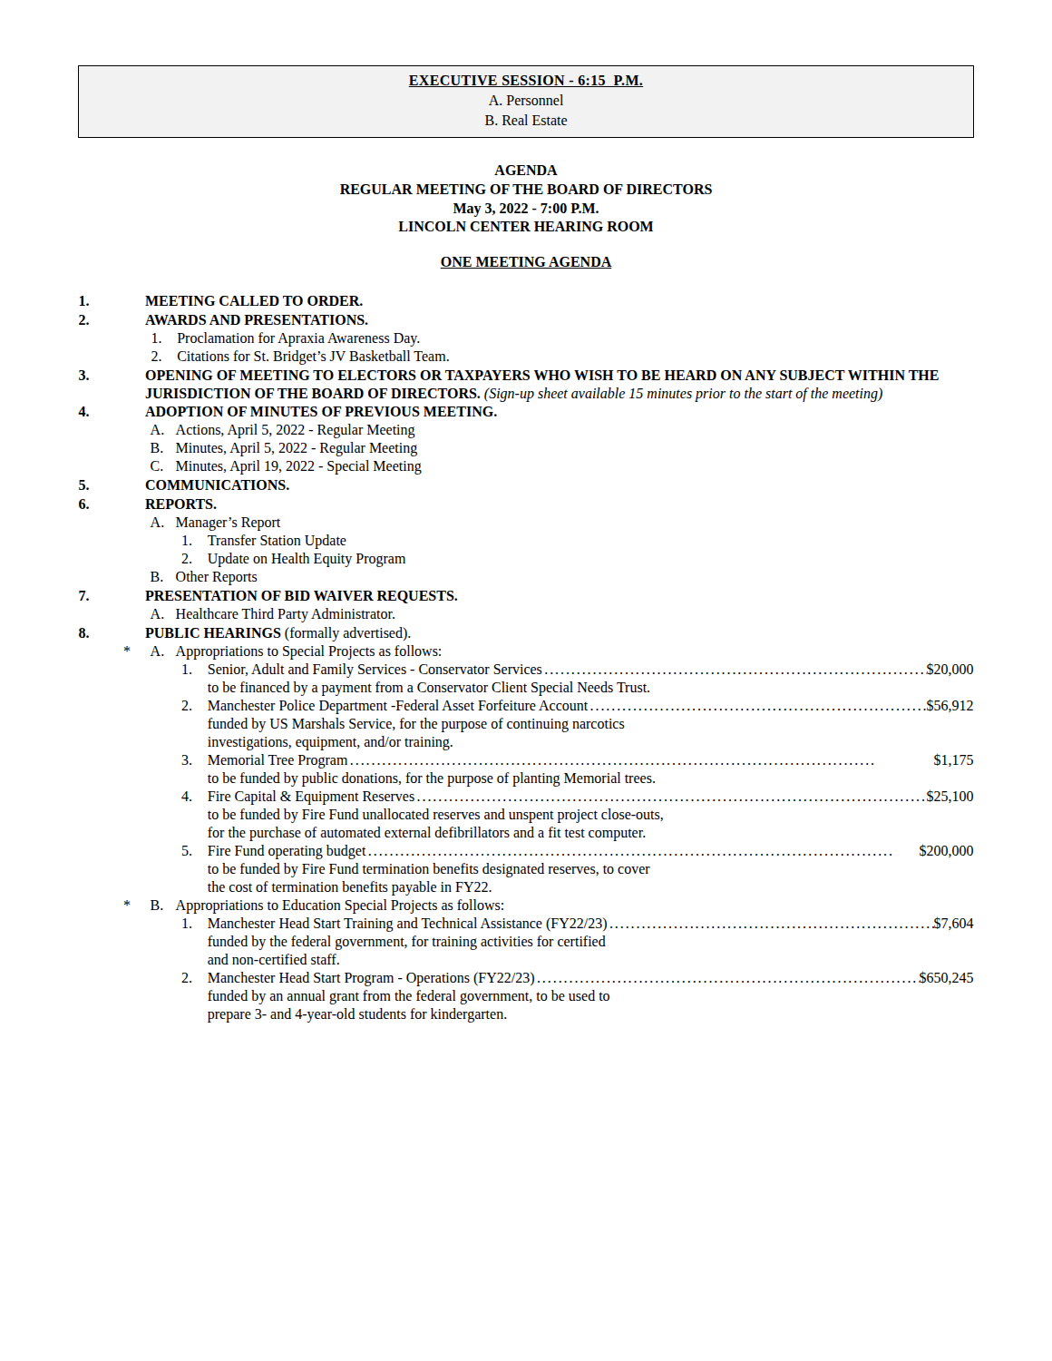EXECUTIVE SESSION - 6:15 P.M.
A. Personnel
B. Real Estate
AGENDA
REGULAR MEETING OF THE BOARD OF DIRECTORS
May 3, 2022 - 7:00 P.M.
LINCOLN CENTER HEARING ROOM
ONE MEETING AGENDA
1. Meeting called to order.
2. Awards and presentations.
1. Proclamation for Apraxia Awareness Day.
2. Citations for St. Bridget’s JV Basketball Team.
3. Opening of meeting to electors or taxpayers who wish to be heard on any subject within the jurisdiction of the Board of Directors. (Sign-up sheet available 15 minutes prior to the start of the meeting)
4. Adoption of minutes of previous meeting.
A. Actions, April 5, 2022 - Regular Meeting
B. Minutes, April 5, 2022 - Regular Meeting
C. Minutes, April 19, 2022 - Special Meeting
5. Communications.
6. Reports.
A. Manager’s Report
1. Transfer Station Update
2. Update on Health Equity Program
B. Other Reports
7. Presentation of bid waiver requests.
A. Healthcare Third Party Administrator.
8. Public hearings (formally advertised).
* A. Appropriations to Special Projects as follows:
1. Senior, Adult and Family Services - Conservator Services .................................................................................................. $20,000 to be financed by a payment from a Conservator Client Special Needs Trust.
2. Manchester Police Department -Federal Asset Forfeiture Account .................................................................................................. $56,912 funded by US Marshals Service, for the purpose of continuing narcotics investigations, equipment, and/or training.
3. Memorial Tree Program .................................................................................................. $1,175 to be funded by public donations, for the purpose of planting Memorial trees.
4. Fire Capital & Equipment Reserves .................................................................................................. $25,100 to be funded by Fire Fund unallocated reserves and unspent project close-outs, for the purchase of automated external defibrillators and a fit test computer.
5. Fire Fund operating budget .................................................................................................. $200,000 to be funded by Fire Fund termination benefits designated reserves, to cover the cost of termination benefits payable in FY22.
* B. Appropriations to Education Special Projects as follows:
1. Manchester Head Start Training and Technical Assistance (FY22/23) .................................................................................................. $7,604 funded by the federal government, for training activities for certified and non-certified staff.
2. Manchester Head Start Program - Operations (FY22/23) .................................................................................................. $650,245 funded by an annual grant from the federal government, to be used to prepare 3- and 4-year-old students for kindergarten.